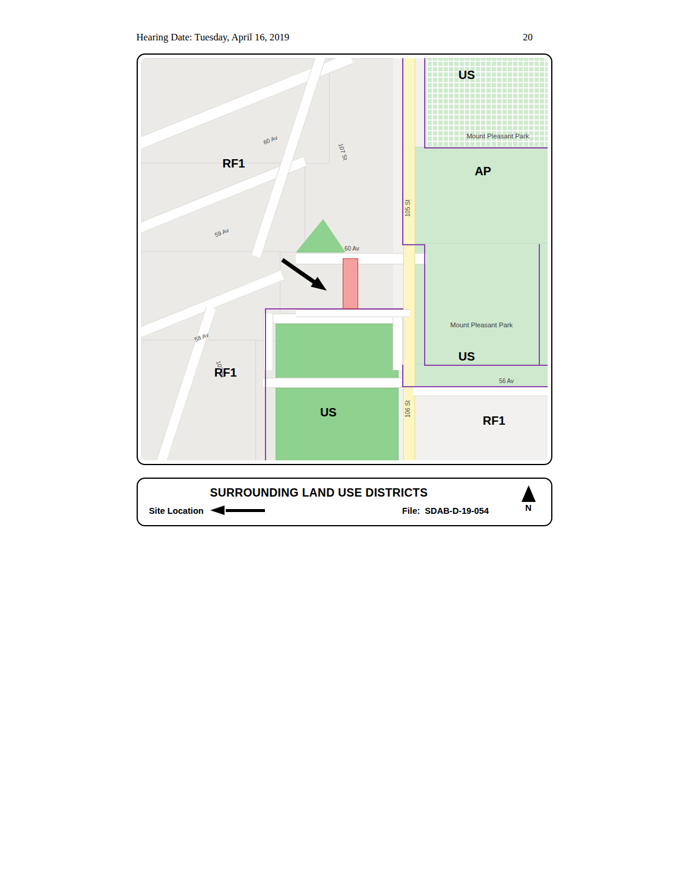Hearing Date: Tuesday, April 16, 2019
20
RF1
RF1
US
AP
US
US
RF1
Mount Pleasant Park
Mount Pleasant Park
60 Av
59 Av
58 Av
60 Av
107 St
107 St
105 St
106 St
56 Av
N
SURROUNDING LAND USE DISTRICTS
Site Location
File: SDAB-D-19-054